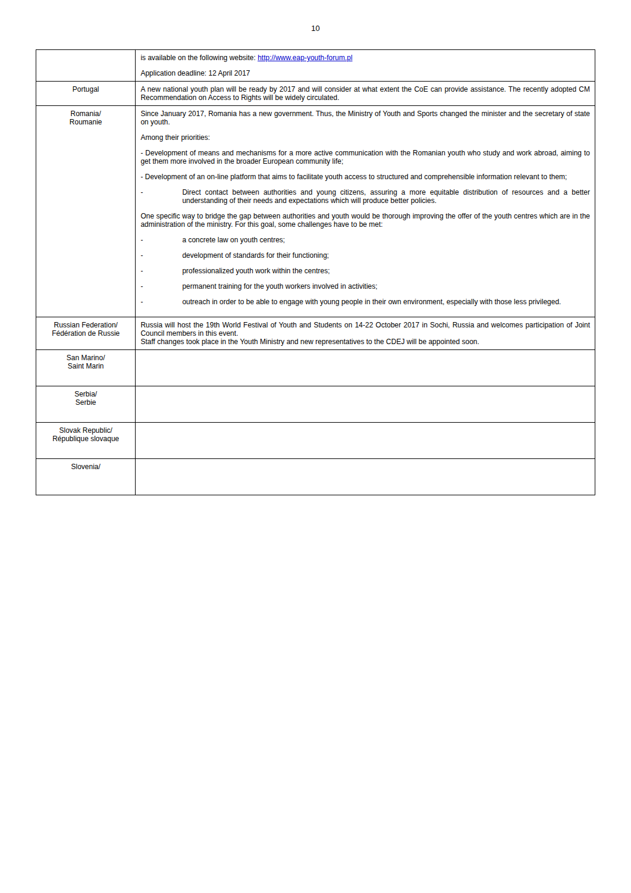10
| | is available on the following website: http://www.eap-youth-forum.pl Application deadline: 12 April 2017 |
| Portugal | A new national youth plan will be ready by 2017 and will consider at what extent the CoE can provide assistance. The recently adopted CM Recommendation on Access to Rights will be widely circulated. |
| Romania/ Roumanie | Since January 2017, Romania has a new government. Thus, the Ministry of Youth and Sports changed the minister and the secretary of state on youth. Among their priorities: - Development of means and mechanisms for a more active communication with the Romanian youth who study and work abroad, aiming to get them more involved in the broader European community life; - Development of an on-line platform that aims to facilitate youth access to structured and comprehensible information relevant to them; - Direct contact between authorities and young citizens, assuring a more equitable distribution of resources and a better understanding of their needs and expectations which will produce better policies. One specific way to bridge the gap between authorities and youth would be thorough improving the offer of the youth centres which are in the administration of the ministry. For this goal, some challenges have to be met: - a concrete law on youth centres; - development of standards for their functioning; - professionalized youth work within the centres; - permanent training for the youth workers involved in activities; - outreach in order to be able to engage with young people in their own environment, especially with those less privileged. |
| Russian Federation/ Fédération de Russie | Russia will host the 19th World Festival of Youth and Students on 14-22 October 2017 in Sochi, Russia and welcomes participation of Joint Council members in this event. Staff changes took place in the Youth Ministry and new representatives to the CDEJ will be appointed soon. |
| San Marino/ Saint Marin | |
| Serbia/ Serbie | |
| Slovak Republic/ République slovaque | |
| Slovenia/ | |